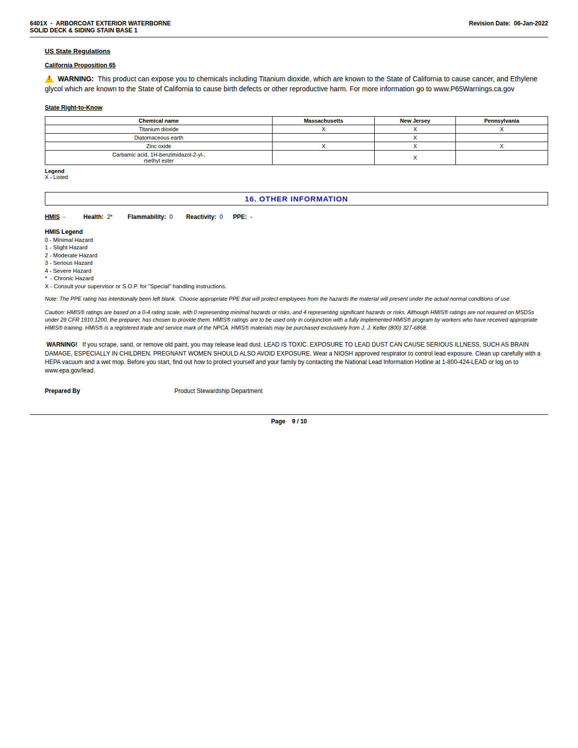6401X - ARBORCOAT EXTERIOR WATERBORNE
SOLID DECK & SIDING STAIN BASE 1
Revision Date: 06-Jan-2022
US State Regulations
California Proposition 65
WARNING: This product can expose you to chemicals including Titanium dioxide, which are known to the State of California to cause cancer, and Ethylene glycol which are known to the State of California to cause birth defects or other reproductive harm. For more information go to www.P65Warnings.ca.gov
State Right-to-Know
| Chemical name | Massachusetts | New Jersey | Pennsylvania |
| --- | --- | --- | --- |
| Titanium dioxide | X | X | X |
| Diatomaceous earth | | X | |
| Zinc oxide | X | X | X |
| Carbamic acid, 1H-benzimidazol-2-yl-, methyl ester | | X | |
Legend
X - Listed
16. OTHER INFORMATION
HMIS - Health: 2* Flammability: 0 Reactivity: 0 PPE: -
HMIS Legend
0 - Minimal Hazard
1 - Slight Hazard
2 - Moderate Hazard
3 - Serious Hazard
4 - Severe Hazard
* - Chronic Hazard
X - Consult your supervisor or S.O.P. for "Special" handling instructions.
Note: The PPE rating has intentionally been left blank. Choose appropriate PPE that will protect employees from the hazards the material will present under the actual normal conditions of use.
Caution: HMIS® ratings are based on a 0-4 rating scale, with 0 representing minimal hazards or risks, and 4 representing significant hazards or risks. Although HMIS® ratings are not required on MSDSs under 29 CFR 1910.1200, the preparer, has chosen to provide them. HMIS® ratings are to be used only in conjunction with a fully implemented HMIS® program by workers who have received appropriate HMIS® training. HMIS® is a registered trade and service mark of the NPCA. HMIS® materials may be purchased exclusively from J. J. Keller (800) 327-6868.
WARNING! If you scrape, sand, or remove old paint, you may release lead dust. LEAD IS TOXIC. EXPOSURE TO LEAD DUST CAN CAUSE SERIOUS ILLNESS, SUCH AS BRAIN DAMAGE, ESPECIALLY IN CHILDREN. PREGNANT WOMEN SHOULD ALSO AVOID EXPOSURE. Wear a NIOSH approved respirator to control lead exposure. Clean up carefully with a HEPA vacuum and a wet mop. Before you start, find out how to protect yourself and your family by contacting the National Lead Information Hotline at 1-800-424-LEAD or log on to www.epa.gov/lead.
Prepared By
Product Stewardship Department
Page 9 / 10